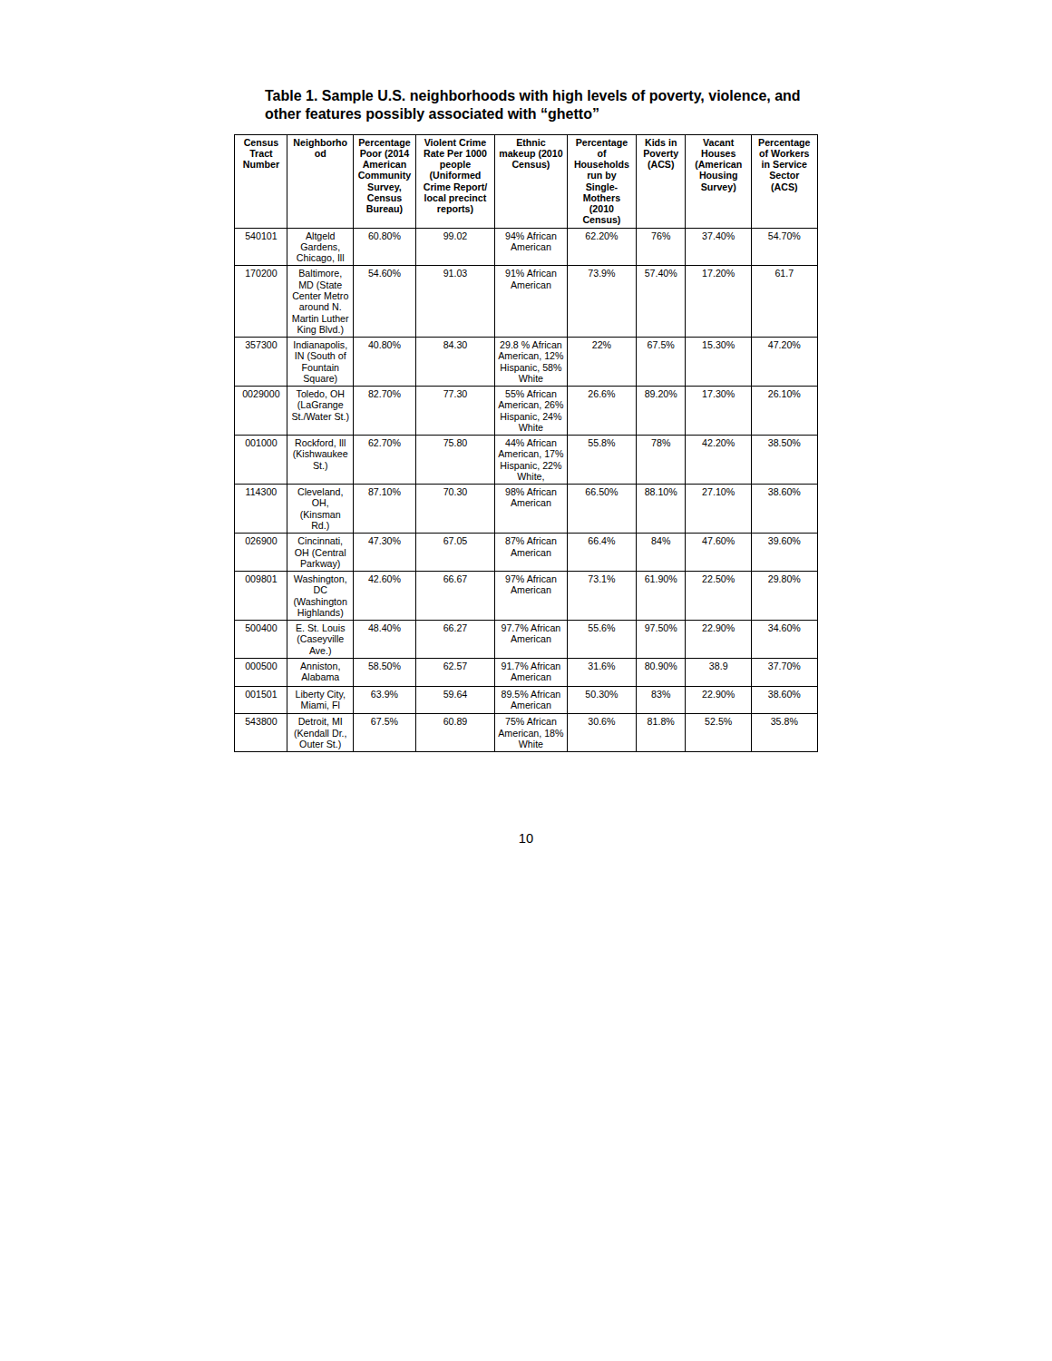Table 1. Sample U.S. neighborhoods with high levels of poverty, violence, and other features possibly associated with “ghetto”
| Census Tract Number | Neighborhood | Percentage Poor (2014 American Community Survey, Census Bureau) | Violent Crime Rate Per 1000 people (Uniformed Crime Report/ local precinct reports) | Ethnic makeup (2010 Census) | Percentage of Households run by Single-Mothers (2010 Census) | Kids in Poverty (ACS) | Vacant Houses (American Housing Survey) | Percentage of Workers in Service Sector (ACS) |
| --- | --- | --- | --- | --- | --- | --- | --- | --- |
| 540101 | Altgeld Gardens, Chicago, Ill | 60.80% | 99.02 | 94% African American | 62.20% | 76% | 37.40% | 54.70% |
| 170200 | Baltimore, MD (State Center Metro around N. Martin Luther King Blvd.) | 54.60% | 91.03 | 91% African American | 73.9% | 57.40% | 17.20% | 61.7 |
| 357300 | Indianapolis, IN (South of Fountain Square) | 40.80% | 84.30 | 29.8 % African American, 12% Hispanic, 58% White | 22% | 67.5% | 15.30% | 47.20% |
| 0029000 | Toledo, OH (LaGrange St./Water St.) | 82.70% | 77.30 | 55% African American, 26% Hispanic, 24% White | 26.6% | 89.20% | 17.30% | 26.10% |
| 001000 | Rockford, Ill (Kishwaukee St.) | 62.70% | 75.80 | 44% African American, 17% Hispanic, 22% White, | 55.8% | 78% | 42.20% | 38.50% |
| 114300 | Cleveland, OH, (Kinsman Rd.) | 87.10% | 70.30 | 98% African American | 66.50% | 88.10% | 27.10% | 38.60% |
| 026900 | Cincinnati, OH (Central Parkway) | 47.30% | 67.05 | 87% African American | 66.4% | 84% | 47.60% | 39.60% |
| 009801 | Washington, DC (Washington Highlands) | 42.60% | 66.67 | 97% African American | 73.1% | 61.90% | 22.50% | 29.80% |
| 500400 | E. St. Louis (Caseyville Ave.) | 48.40% | 66.27 | 97.7% African American | 55.6% | 97.50% | 22.90% | 34.60% |
| 000500 | Anniston, Alabama | 58.50% | 62.57 | 91.7% African American | 31.6% | 80.90% | 38.9 | 37.70% |
| 001501 | Liberty City, Miami, Fl | 63.9% | 59.64 | 89.5% African American | 50.30% | 83% | 22.90% | 38.60% |
| 543800 | Detroit, MI (Kendall Dr., Outer St.) | 67.5% | 60.89 | 75% African American, 18% White | 30.6% | 81.8% | 52.5% | 35.8% |
10